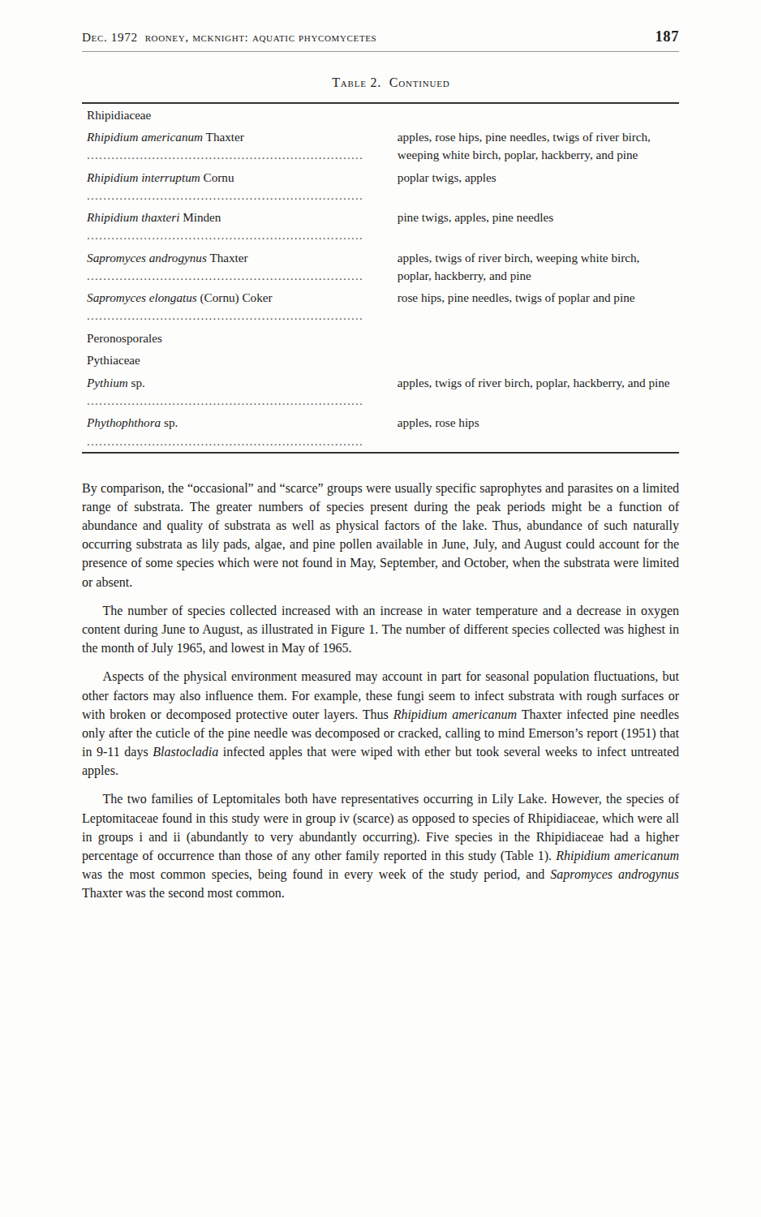Dec. 1972 rooney, mcknight: aquatic phycomycetes 187
Table 2. Continued
| Rhipidiaceae | |
| Rhipidium americanum Thaxter | apples, rose hips, pine needles, twigs of river birch, weeping white birch, poplar, hackberry, and pine |
| Rhipidium interruptum Cornu | poplar twigs, apples |
| Rhipidium thaxteri Minden | pine twigs, apples, pine needles |
| Sapromyces androgynus Thaxter | apples, twigs of river birch, weeping white birch, poplar, hackberry, and pine |
| Sapromyces elongatus (Cornu) Coker | rose hips, pine needles, twigs of poplar and pine |
| Peronosporales | |
| Pythiaceae | |
| Pythium sp. | apples, twigs of river birch, poplar, hackberry, and pine |
| Phythophthora sp. | apples, rose hips |
By comparison, the “occasional” and “scarce” groups were usually specific saprophytes and parasites on a limited range of substrata. The greater numbers of species present during the peak periods might be a function of abundance and quality of substrata as well as physical factors of the lake. Thus, abundance of such naturally occurring substrata as lily pads, algae, and pine pollen available in June, July, and August could account for the presence of some species which were not found in May, September, and October, when the substrata were limited or absent.
The number of species collected increased with an increase in water temperature and a decrease in oxygen content during June to August, as illustrated in Figure 1. The number of different species collected was highest in the month of July 1965, and lowest in May of 1965.
Aspects of the physical environment measured may account in part for seasonal population fluctuations, but other factors may also influence them. For example, these fungi seem to infect substrata with rough surfaces or with broken or decomposed protective outer layers. Thus Rhipidium americanum Thaxter infected pine needles only after the cuticle of the pine needle was decomposed or cracked, calling to mind Emerson’s report (1951) that in 9-11 days Blastocladia infected apples that were wiped with ether but took several weeks to infect untreated apples.
The two families of Leptomitales both have representatives occurring in Lily Lake. However, the species of Leptomitaceae found in this study were in group iv (scarce) as opposed to species of Rhipidiaceae, which were all in groups i and ii (abundantly to very abundantly occurring). Five species in the Rhipidiaceae had a higher percentage of occurrence than those of any other family reported in this study (Table 1). Rhipidium americanum was the most common species, being found in every week of the study period, and Sapromyces androgynus Thaxter was the second most common.